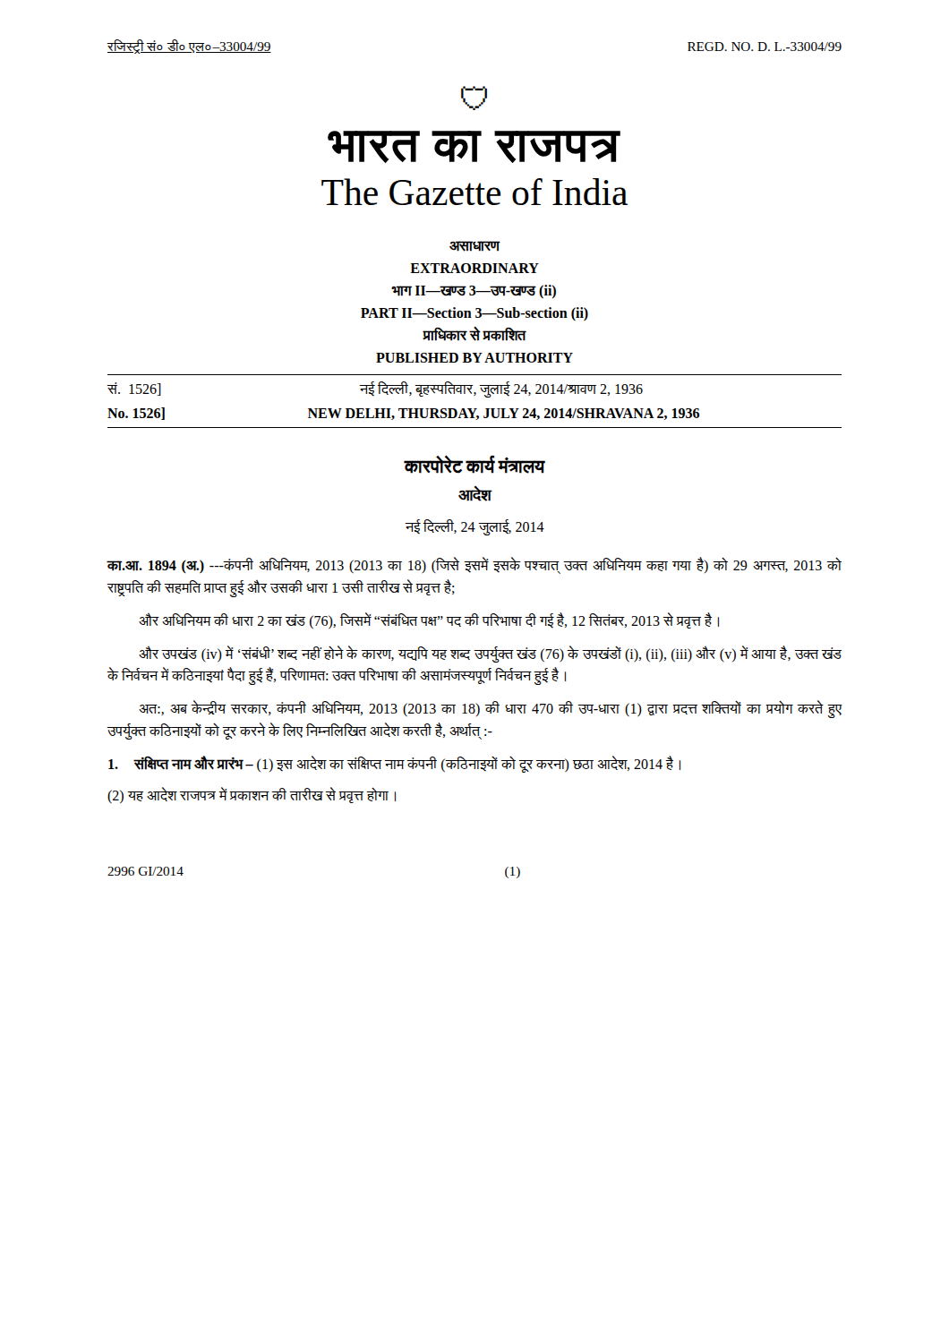रजिस्ट्री सं० डी० एल०–33004/99 REGD. NO. D. L.-33004/99
🛡
भारत का राजपत्र
The Gazette of India
असाधारण
EXTRAORDINARY
भाग II—खण्ड 3—उप-खण्ड (ii)
PART II—Section 3—Sub-section (ii)
प्राधिकार से प्रकाशित
PUBLISHED BY AUTHORITY
सं. 1526] नई दिल्ली, बृहस्पतिवार, जुलाई 24, 2014/श्रावण 2, 1936
No. 1526] NEW DELHI, THURSDAY, JULY 24, 2014/SHRAVANA 2, 1936
कारपोरेट कार्य मंत्रालय
आदेश
नई दिल्ली, 24 जुलाई, 2014
का.आ. 1894 (अ.) ---कंपनी अधिनियम, 2013 (2013 का 18) (जिसे इसमें इसके पश्चात् उक्त अधिनियम कहा गया है) को 29 अगस्त, 2013 को राष्ट्रपति की सहमति प्राप्त हुई और उसकी धारा 1 उसी तारीख से प्रवृत्त है;
और अधिनियम की धारा 2 का खंड (76), जिसमें “संबंधित पक्ष” पद की परिभाषा दी गई है, 12 सितंबर, 2013 से प्रवृत्त है।
और उपखंड (iv) में ‘संबंधी’ शब्द नहीं होने के कारण, यद्यपि यह शब्द उपर्युक्त खंड (76) के उपखंडों (i), (ii), (iii) और (v) में आया है, उक्त खंड के निर्वचन में कठिनाइयां पैदा हुई हैं, परिणामत: उक्त परिभाषा की असामंजस्यपूर्ण निर्वचन हुई है।
अत:, अब केन्द्रीय सरकार, कंपनी अधिनियम, 2013 (2013 का 18) की धारा 470 की उप-धारा (1) द्वारा प्रदत्त शक्तियों का प्रयोग करते हुए उपर्युक्त कठिनाइयों को दूर करने के लिए निम्नलिखित आदेश करती है, अर्थात् :-
1. संक्षिप्त नाम और प्रारंभ – (1) इस आदेश का संक्षिप्त नाम कंपनी (कठिनाइयों को दूर करना) छठा आदेश, 2014 है।
(2) यह आदेश राजपत्र में प्रकाशन की तारीख से प्रवृत्त होगा।
2996 GI/2014 (1)